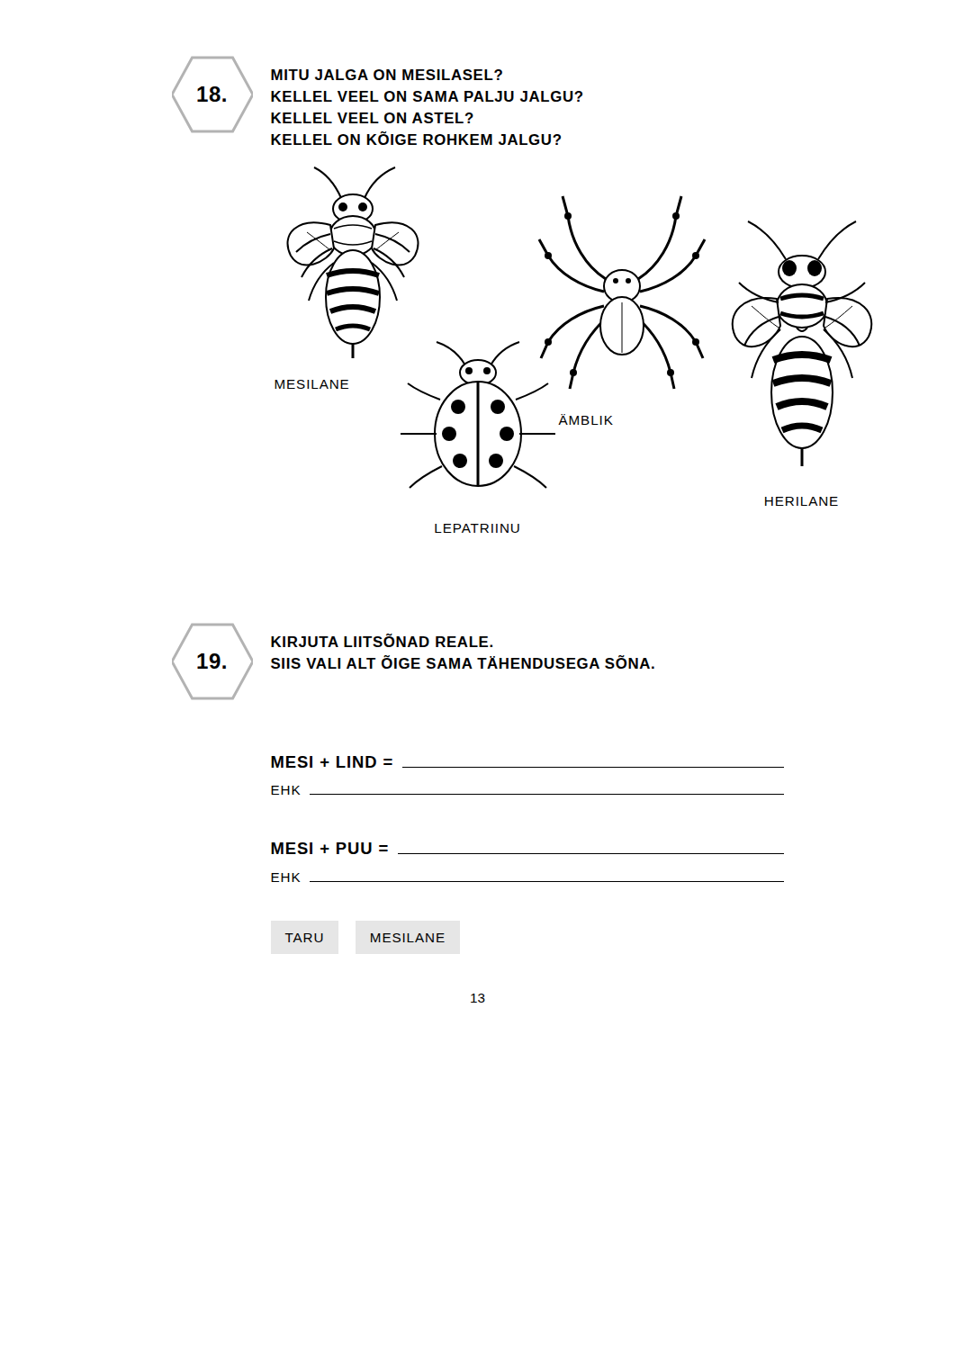18.
Mitu jalga on mesilasel?
Kellel veel on sama palju jalgu?
Kellel veel on astel?
Kellel on kõige rohkem jalgu?
MESILANE
ÄMBLIK
LEPATRIINU
HERILANE
19.
Kirjuta liitsõnad reale.
Siis vali alt õige sama tähendusega sõna.
MESI + LIND =
EHK
MESI + PUU =
EHK
TARU MESILANE
13